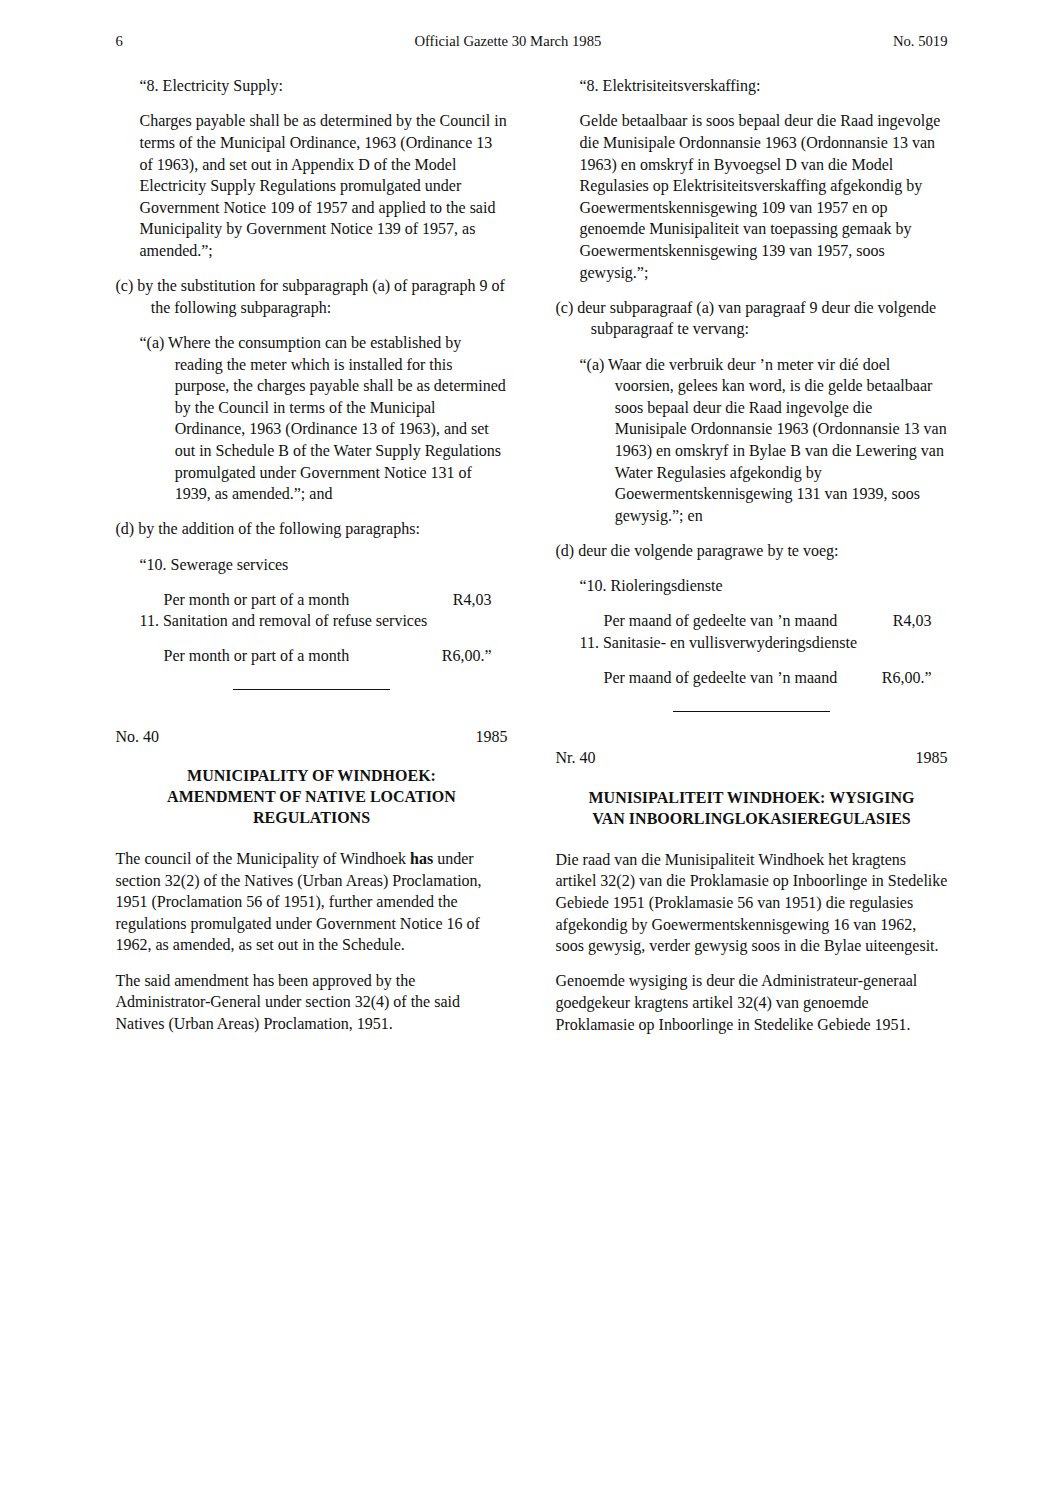6 Official Gazette 30 March 1985 No. 5019
“8. Electricity Supply:
Charges payable shall be as determined by the Council in terms of the Municipal Ordinance, 1963 (Ordinance 13 of 1963), and set out in Appendix D of the Model Electricity Supply Regulations promulgated under Government Notice 109 of 1957 and applied to the said Municipality by Government Notice 139 of 1957, as amended.”;
(c) by the substitution for subparagraph (a) of paragraph 9 of the following subparagraph:
“(a) Where the consumption can be established by reading the meter which is installed for this purpose, the charges payable shall be as determined by the Council in terms of the Municipal Ordinance, 1963 (Ordinance 13 of 1963), and set out in Schedule B of the Water Supply Regulations promulgated under Government Notice 131 of 1939, as amended.”; and
(d) by the addition of the following paragraphs:
“10. Sewerage services
Per month or part of a month R4,03
11. Sanitation and removal of refuse services
Per month or part of a month R6,00.”
No. 40 1985
Municipality of Windhoek:
Amendment of Native Location
Regulations
The council of the Municipality of Windhoek has under section 32(2) of the Natives (Urban Areas) Proclamation, 1951 (Proclamation 56 of 1951), further amended the regulations promulgated under Government Notice 16 of 1962, as amended, as set out in the Schedule.
The said amendment has been approved by the Administrator-General under section 32(4) of the said Natives (Urban Areas) Proclamation, 1951.
“8. Elektrisiteitsverskaffing:
Gelde betaalbaar is soos bepaal deur die Raad ingevolge die Munisipale Ordonnansie 1963 (Ordonnansie 13 van 1963) en omskryf in Byvoegsel D van die Model Regulasies op Elektrisiteitsverskaffing afgekondig by Goewermentskennisgewing 109 van 1957 en op genoemde Munisipaliteit van toepassing gemaak by Goewermentskennisgewing 139 van 1957, soos gewysig.”;
(c) deur subparagraaf (a) van paragraaf 9 deur die volgende subparagraaf te vervang:
“(a) Waar die verbruik deur ’n meter vir dié doel voorsien, gelees kan word, is die gelde betaalbaar soos bepaal deur die Raad ingevolge die Munisipale Ordonnansie 1963 (Ordonnansie 13 van 1963) en omskryf in Bylae B van die Lewering van Water Regulasies afgekondig by Goewermentskennisgewing 131 van 1939, soos gewysig.”; en
(d) deur die volgende paragrawe by te voeg:
“10. Rioleringsdienste
Per maand of gedeelte van ’n maand R4,03
11. Sanitasie- en vullisverwyderingsdienste
Per maand of gedeelte van ’n maand R6,00.”
Nr. 40 1985
Munisipaliteit Windhoek: Wysiging
van Inboorlinglokasieregulasies
Die raad van die Munisipaliteit Windhoek het kragtens artikel 32(2) van die Proklamasie op Inboorlinge in Stedelike Gebiede 1951 (Proklamasie 56 van 1951) die regulasies afgekondig by Goewermentskennisgewing 16 van 1962, soos gewysig, verder gewysig soos in die Bylae uiteengesit.
Genoemde wysiging is deur die Administrateur-generaal goedgekeur kragtens artikel 32(4) van genoemde Proklamasie op Inboorlinge in Stedelike Gebiede 1951.